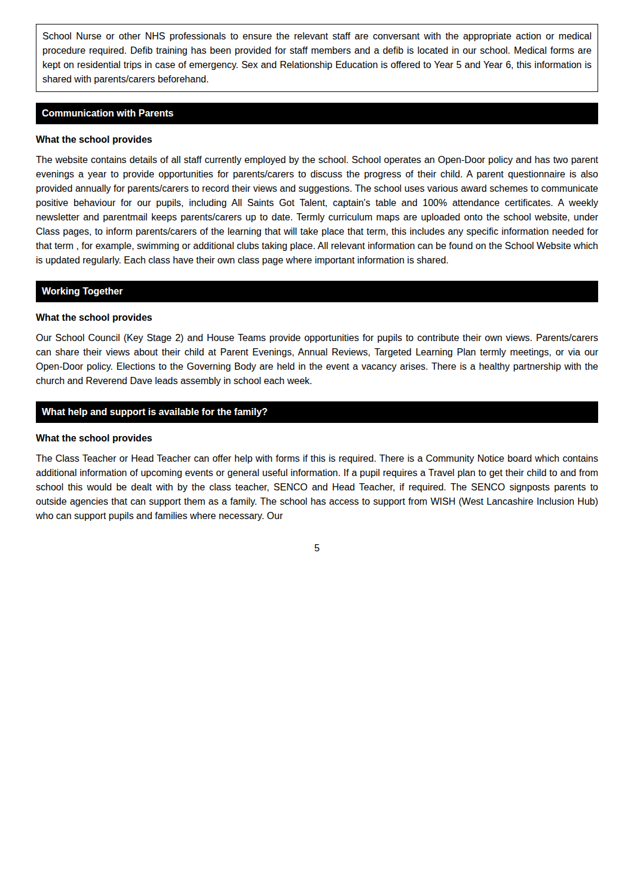School Nurse or other NHS professionals to ensure the relevant staff are conversant with the appropriate action or medical procedure required. Defib training has been provided for staff members and a defib is located in our school. Medical forms are kept on residential trips in case of emergency. Sex and Relationship Education is offered to Year 5 and Year 6, this information is shared with parents/carers beforehand.
Communication with Parents
What the school provides
The website contains details of all staff currently employed by the school. School operates an Open-Door policy and has two parent evenings a year to provide opportunities for parents/carers to discuss the progress of their child. A parent questionnaire is also provided annually for parents/carers to record their views and suggestions. The school uses various award schemes to communicate positive behaviour for our pupils, including All Saints Got Talent, captain's table and 100% attendance certificates. A weekly newsletter and parentmail keeps parents/carers up to date. Termly curriculum maps are uploaded onto the school website, under Class pages, to inform parents/carers of the learning that will take place that term, this includes any specific information needed for that term , for example, swimming or additional clubs taking place. All relevant information can be found on the School Website which is updated regularly. Each class have their own class page where important information is shared.
Working Together
What the school provides
Our School Council (Key Stage 2) and House Teams provide opportunities for pupils to contribute their own views. Parents/carers can share their views about their child at Parent Evenings, Annual Reviews, Targeted Learning Plan termly meetings, or via our Open-Door policy. Elections to the Governing Body are held in the event a vacancy arises. There is a healthy partnership with the church and Reverend Dave leads assembly in school each week.
What help and support is available for the family?
What the school provides
The Class Teacher or Head Teacher can offer help with forms if this is required. There is a Community Notice board which contains additional information of upcoming events or general useful information. If a pupil requires a Travel plan to get their child to and from school this would be dealt with by the class teacher, SENCO and Head Teacher, if required. The SENCO signposts parents to outside agencies that can support them as a family. The school has access to support from WISH (West Lancashire Inclusion Hub) who can support pupils and families where necessary. Our
5